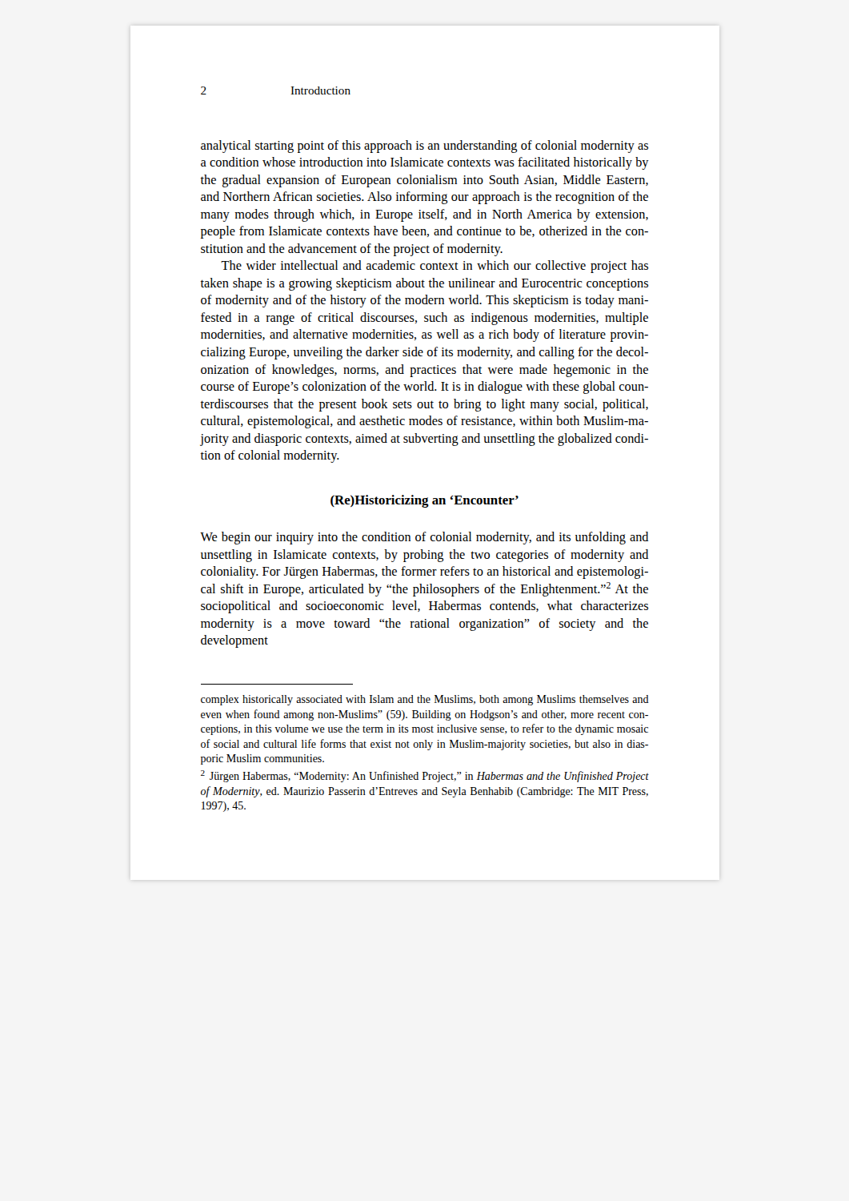2 Introduction
analytical starting point of this approach is an understanding of colonial modernity as a condition whose introduction into Islamicate contexts was facilitated historically by the gradual expansion of European colonialism into South Asian, Middle Eastern, and Northern African societies. Also informing our approach is the recognition of the many modes through which, in Europe itself, and in North America by extension, people from Islamicate contexts have been, and continue to be, otherized in the constitution and the advancement of the project of modernity.
The wider intellectual and academic context in which our collective project has taken shape is a growing skepticism about the unilinear and Eurocentric conceptions of modernity and of the history of the modern world. This skepticism is today manifested in a range of critical discourses, such as indigenous modernities, multiple modernities, and alternative modernities, as well as a rich body of literature provincializing Europe, unveiling the darker side of its modernity, and calling for the decolonization of knowledges, norms, and practices that were made hegemonic in the course of Europe’s colonization of the world. It is in dialogue with these global counterdiscourses that the present book sets out to bring to light many social, political, cultural, epistemological, and aesthetic modes of resistance, within both Muslim-majority and diasporic contexts, aimed at subverting and unsettling the globalized condition of colonial modernity.
(Re)Historicizing an ‘Encounter’
We begin our inquiry into the condition of colonial modernity, and its unfolding and unsettling in Islamicate contexts, by probing the two categories of modernity and coloniality. For Jürgen Habermas, the former refers to an historical and epistemological shift in Europe, articulated by “the philosophers of the Enlightenment.”2 At the sociopolitical and socioeconomic level, Habermas contends, what characterizes modernity is a move toward “the rational organization” of society and the development
complex historically associated with Islam and the Muslims, both among Muslims themselves and even when found among non-Muslims” (59). Building on Hodgson’s and other, more recent conceptions, in this volume we use the term in its most inclusive sense, to refer to the dynamic mosaic of social and cultural life forms that exist not only in Muslim-majority societies, but also in diasporic Muslim communities.
2 Jürgen Habermas, “Modernity: An Unfinished Project,” in Habermas and the Unfinished Project of Modernity, ed. Maurizio Passerin d’Entreves and Seyla Benhabib (Cambridge: The MIT Press, 1997), 45.